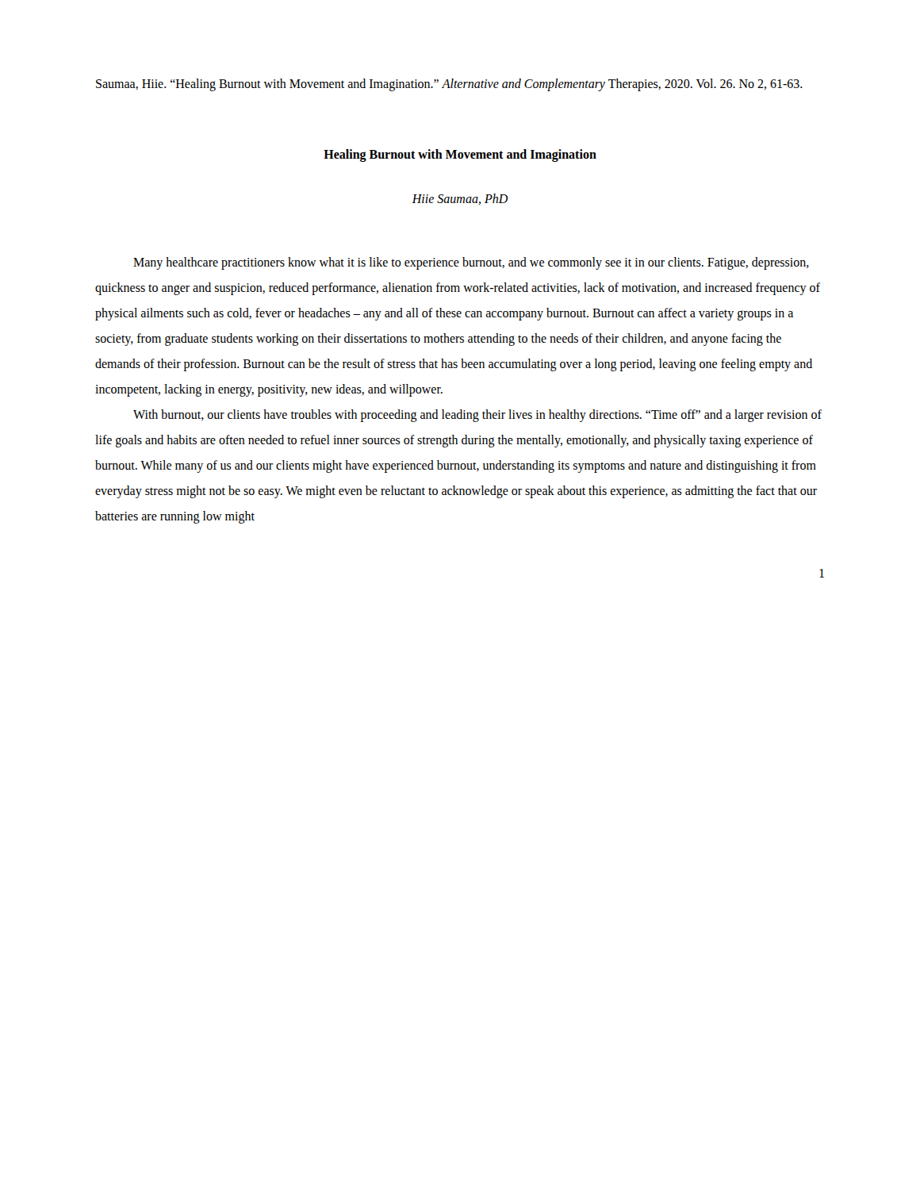Saumaa, Hiie. “Healing Burnout with Movement and Imagination.” Alternative and Complementary Therapies, 2020. Vol. 26. No 2, 61-63.
Healing Burnout with Movement and Imagination
Hiie Saumaa, PhD
Many healthcare practitioners know what it is like to experience burnout, and we commonly see it in our clients. Fatigue, depression, quickness to anger and suspicion, reduced performance, alienation from work-related activities, lack of motivation, and increased frequency of physical ailments such as cold, fever or headaches – any and all of these can accompany burnout. Burnout can affect a variety groups in a society, from graduate students working on their dissertations to mothers attending to the needs of their children, and anyone facing the demands of their profession. Burnout can be the result of stress that has been accumulating over a long period, leaving one feeling empty and incompetent, lacking in energy, positivity, new ideas, and willpower.
With burnout, our clients have troubles with proceeding and leading their lives in healthy directions. “Time off” and a larger revision of life goals and habits are often needed to refuel inner sources of strength during the mentally, emotionally, and physically taxing experience of burnout. While many of us and our clients might have experienced burnout, understanding its symptoms and nature and distinguishing it from everyday stress might not be so easy. We might even be reluctant to acknowledge or speak about this experience, as admitting the fact that our batteries are running low might
1